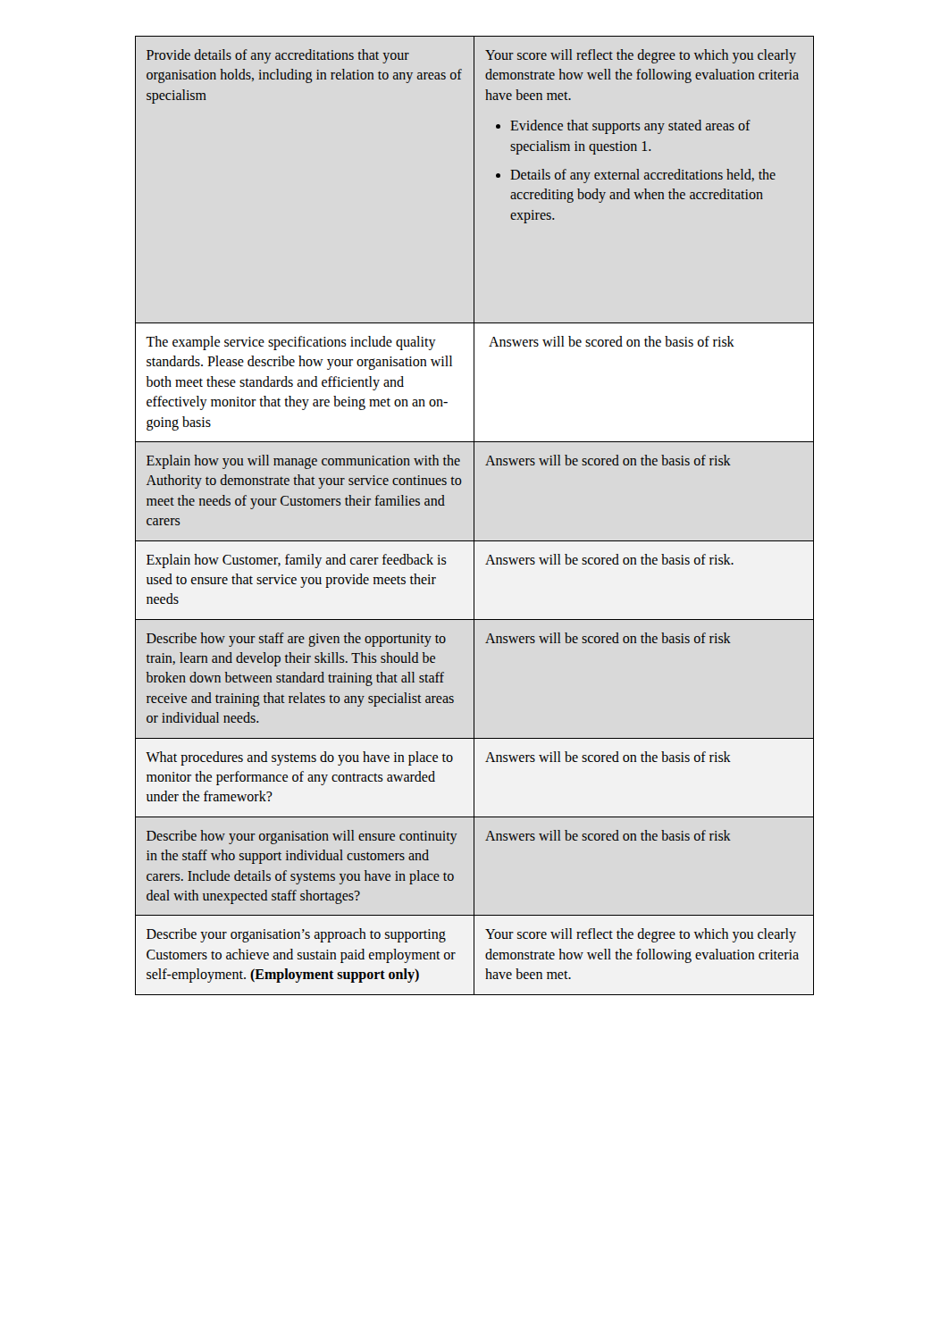| Provide details of any accreditations that your organisation holds, including in relation to any areas of specialism | Your score will reflect the degree to which you clearly demonstrate how well the following evaluation criteria have been met. Evidence that supports any stated areas of specialism in question 1. Details of any external accreditations held, the accrediting body and when the accreditation expires. |
| The example service specifications include quality standards. Please describe how your organisation will both meet these standards and efficiently and effectively monitor that they are being met on an on-going basis | Answers will be scored on the basis of risk |
| Explain how you will manage communication with the Authority to demonstrate that your service continues to meet the needs of your Customers their families and carers | Answers will be scored on the basis of risk |
| Explain how Customer, family and carer feedback is used to ensure that service you provide meets their needs | Answers will be scored on the basis of risk. |
| Describe how your staff are given the opportunity to train, learn and develop their skills. This should be broken down between standard training that all staff receive and training that relates to any specialist areas or individual needs. | Answers will be scored on the basis of risk |
| What procedures and systems do you have in place to monitor the performance of any contracts awarded under the framework? | Answers will be scored on the basis of risk |
| Describe how your organisation will ensure continuity in the staff who support individual customers and carers. Include details of systems you have in place to deal with unexpected staff shortages? | Answers will be scored on the basis of risk |
| Describe your organisation’s approach to supporting Customers to achieve and sustain paid employment or self-employment. (Employment support only) | Your score will reflect the degree to which you clearly demonstrate how well the following evaluation criteria have been met. |